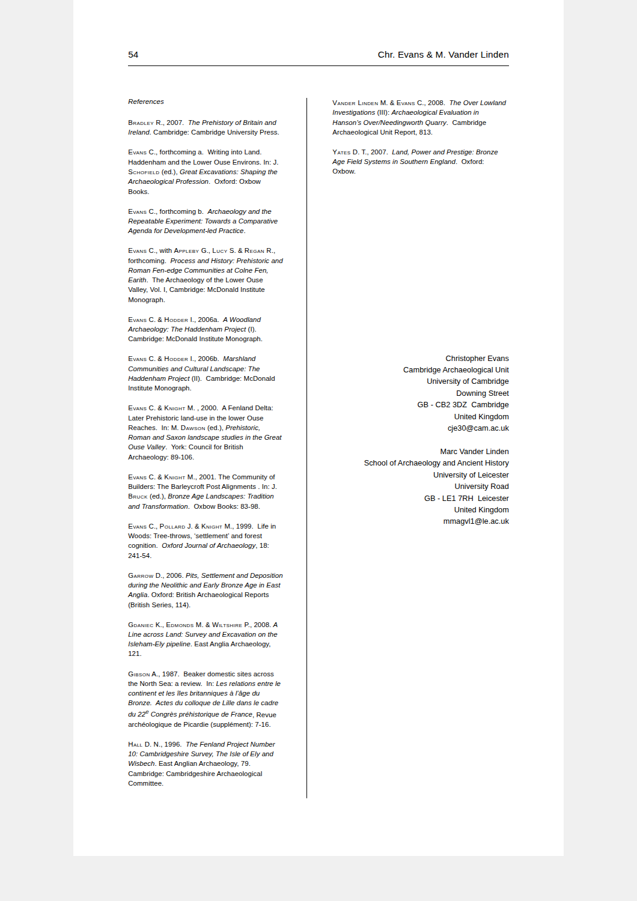54 Chr. Evans & M. Vander Linden
References
Bradley R., 2007. The Prehistory of Britain and Ireland. Cambridge: Cambridge University Press.
Evans C., forthcoming a. Writing into Land. Haddenham and the Lower Ouse Environs. In: J. Schofield (ed.), Great Excavations: Shaping the Archaeological Profession. Oxford: Oxbow Books.
Evans C., forthcoming b. Archaeology and the Repeatable Experiment: Towards a Comparative Agenda for Development-led Practice.
Evans C., with Appleby G., Lucy S. & Regan R., forthcoming. Process and History: Prehistoric and Roman Fen-edge Communities at Colne Fen, Earith. The Archaeology of the Lower Ouse Valley, Vol. I, Cambridge: McDonald Institute Monograph.
Evans C. & Hodder I., 2006a. A Woodland Archaeology: The Haddenham Project (I). Cambridge: McDonald Institute Monograph.
Evans C. & Hodder I., 2006b. Marshland Communities and Cultural Landscape: The Haddenham Project (II). Cambridge: McDonald Institute Monograph.
Evans C. & Knight M. , 2000. A Fenland Delta: Later Prehistoric land-use in the lower Ouse Reaches. In: M. Dawson (ed.), Prehistoric, Roman and Saxon landscape studies in the Great Ouse Valley. York: Council for British Archaeology: 89-106.
Evans C. & Knight M., 2001. The Community of Builders: The Barleycroft Post Alignments . In: J. Bruck (ed.), Bronze Age Landscapes: Tradition and Transformation. Oxbow Books: 83-98.
Evans C., Pollard J. & Knight M., 1999. Life in Woods: Tree-throws, ‘settlement’ and forest cognition. Oxford Journal of Archaeology, 18: 241-54.
Garrow D., 2006. Pits, Settlement and Deposition during the Neolithic and Early Bronze Age in East Anglia. Oxford: British Archaeological Reports (British Series, 114).
Gdaniec K., Edmonds M. & Wiltshire P., 2008. A Line across Land: Survey and Excavation on the Isleham-Ely pipeline. East Anglia Archaeology, 121.
Gibson A., 1987. Beaker domestic sites across the North Sea: a review. In: Les relations entre le continent et les îles britanniques à l’âge du Bronze. Actes du colloque de Lille dans le cadre du 22e Congrès préhistorique de France, Revue archéologique de Picardie (supplément): 7-16.
Hall D. N., 1996. The Fenland Project Number 10: Cambridgeshire Survey, The Isle of Ely and Wisbech. East Anglian Archaeology, 79. Cambridge: Cambridgeshire Archaeological Committee.
Vander Linden M. & Evans C., 2008. The Over Lowland Investigations (III): Archaeological Evaluation in Hanson’s Over/Needingworth Quarry. Cambridge Archaeological Unit Report, 813.
Yates D. T., 2007. Land, Power and Prestige: Bronze Age Field Systems in Southern England. Oxford: Oxbow.
Christopher Evans
Cambridge Archaeological Unit
University of Cambridge
Downing Street
GB - CB2 3DZ Cambridge
United Kingdom
cje30@cam.ac.uk
Marc Vander Linden
School of Archaeology and Ancient History
University of Leicester
University Road
GB - LE1 7RH Leicester
United Kingdom
mmagvl1@le.ac.uk